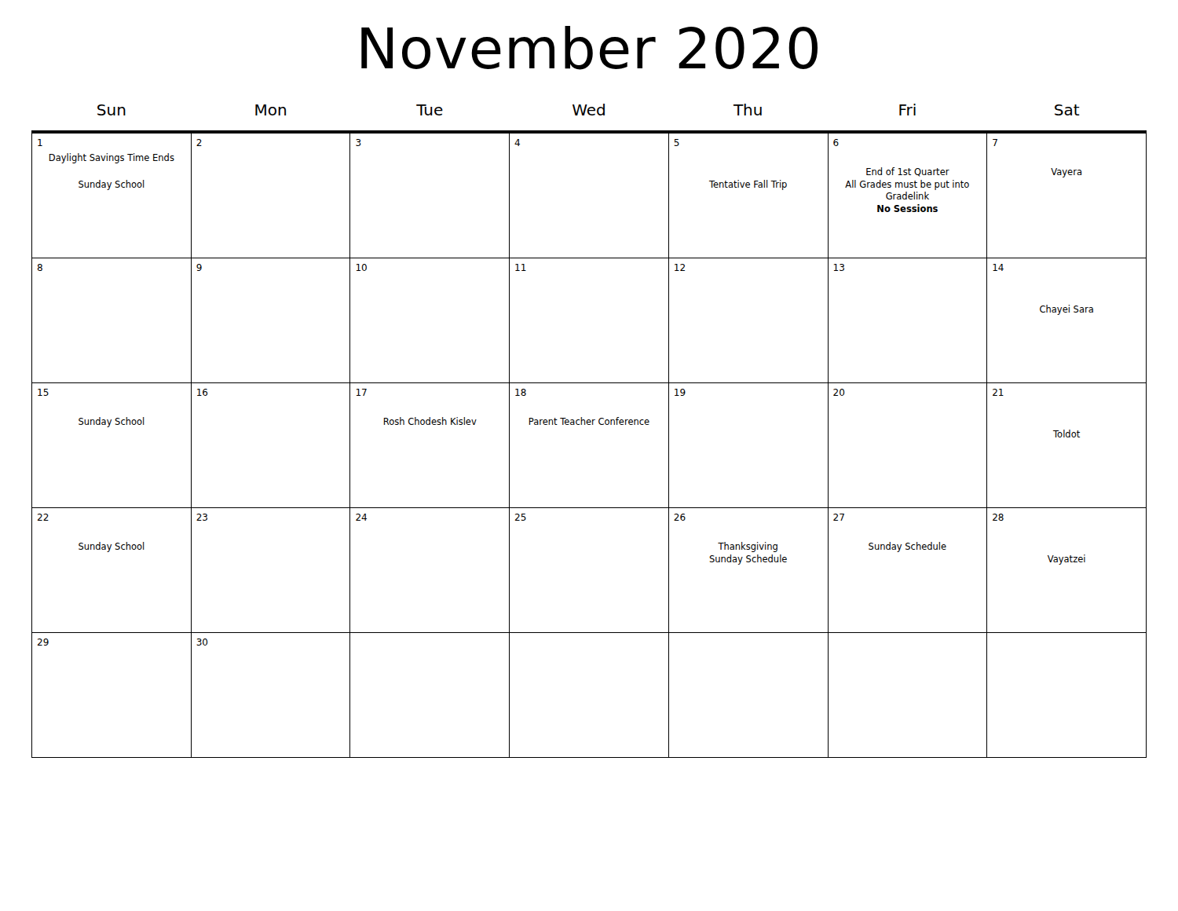November 2020
| Sun | Mon | Tue | Wed | Thu | Fri | Sat |
| --- | --- | --- | --- | --- | --- | --- |
| 1 Daylight Savings Time Ends Sunday School | 2 | 3 | 4 | 5 Tentative Fall Trip | 6 End of 1st Quarter All Grades must be put into Gradelink No Sessions | 7 Vayera |
| 8 | 9 | 10 | 11 | 12 | 13 | 14 Chayei Sara |
| 15 Sunday School | 16 | 17 Rosh Chodesh Kislev | 18 Parent Teacher Conference | 19 | 20 | 21 Toldot |
| 22 Sunday School | 23 | 24 | 25 | 26 Thanksgiving Sunday Schedule | 27 Sunday Schedule | 28 Vayatzei |
| 29 | 30 | | | | | |